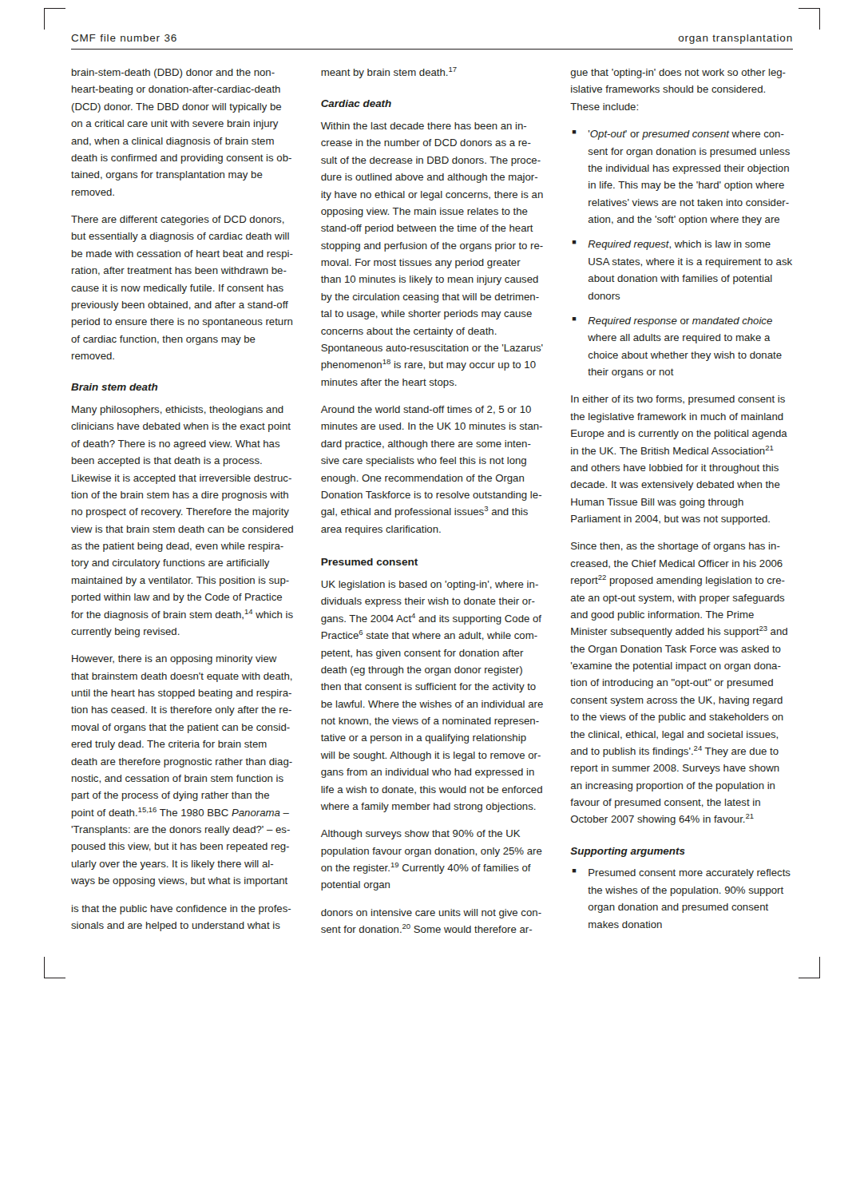CMF file number 36
organ transplantation
brain-stem-death (DBD) donor and the non-heart-beating or donation-after-cardiac-death (DCD) donor. The DBD donor will typically be on a critical care unit with severe brain injury and, when a clinical diagnosis of brain stem death is confirmed and providing consent is obtained, organs for transplantation may be removed.
There are different categories of DCD donors, but essentially a diagnosis of cardiac death will be made with cessation of heart beat and respiration, after treatment has been withdrawn because it is now medically futile. If consent has previously been obtained, and after a stand-off period to ensure there is no spontaneous return of cardiac function, then organs may be removed.
Brain stem death
Many philosophers, ethicists, theologians and clinicians have debated when is the exact point of death? There is no agreed view. What has been accepted is that death is a process. Likewise it is accepted that irreversible destruction of the brain stem has a dire prognosis with no prospect of recovery. Therefore the majority view is that brain stem death can be considered as the patient being dead, even while respiratory and circulatory functions are artificially maintained by a ventilator. This position is supported within law and by the Code of Practice for the diagnosis of brain stem death,14 which is currently being revised.
However, there is an opposing minority view that brainstem death doesn't equate with death, until the heart has stopped beating and respiration has ceased. It is therefore only after the removal of organs that the patient can be considered truly dead. The criteria for brain stem death are therefore prognostic rather than diagnostic, and cessation of brain stem function is part of the process of dying rather than the point of death.15,16 The 1980 BBC Panorama – 'Transplants: are the donors really dead?' – espoused this view, but it has been repeated regularly over the years. It is likely there will always be opposing views, but what is important
is that the public have confidence in the professionals and are helped to understand what is meant by brain stem death.17
Cardiac death
Within the last decade there has been an increase in the number of DCD donors as a result of the decrease in DBD donors. The procedure is outlined above and although the majority have no ethical or legal concerns, there is an opposing view. The main issue relates to the stand-off period between the time of the heart stopping and perfusion of the organs prior to removal. For most tissues any period greater than 10 minutes is likely to mean injury caused by the circulation ceasing that will be detrimental to usage, while shorter periods may cause concerns about the certainty of death. Spontaneous auto-resuscitation or the 'Lazarus' phenomenon18 is rare, but may occur up to 10 minutes after the heart stops.
Around the world stand-off times of 2, 5 or 10 minutes are used. In the UK 10 minutes is standard practice, although there are some intensive care specialists who feel this is not long enough. One recommendation of the Organ Donation Taskforce is to resolve outstanding legal, ethical and professional issues3 and this area requires clarification.
Presumed consent
UK legislation is based on 'opting-in', where individuals express their wish to donate their organs. The 2004 Act4 and its supporting Code of Practice6 state that where an adult, while competent, has given consent for donation after death (eg through the organ donor register) then that consent is sufficient for the activity to be lawful. Where the wishes of an individual are not known, the views of a nominated representative or a person in a qualifying relationship will be sought. Although it is legal to remove organs from an individual who had expressed in life a wish to donate, this would not be enforced where a family member had strong objections.
Although surveys show that 90% of the UK population favour organ donation, only 25% are on the register.19 Currently 40% of families of potential organ
donors on intensive care units will not give consent for donation.20 Some would therefore argue that 'opting-in' does not work so other legislative frameworks should be considered. These include:
'Opt-out' or presumed consent where consent for organ donation is presumed unless the individual has expressed their objection in life. This may be the 'hard' option where relatives' views are not taken into consideration, and the 'soft' option where they are
Required request, which is law in some USA states, where it is a requirement to ask about donation with families of potential donors
Required response or mandated choice where all adults are required to make a choice about whether they wish to donate their organs or not
In either of its two forms, presumed consent is the legislative framework in much of mainland Europe and is currently on the political agenda in the UK. The British Medical Association21 and others have lobbied for it throughout this decade. It was extensively debated when the Human Tissue Bill was going through Parliament in 2004, but was not supported.
Since then, as the shortage of organs has increased, the Chief Medical Officer in his 2006 report22 proposed amending legislation to create an opt-out system, with proper safeguards and good public information. The Prime Minister subsequently added his support23 and the Organ Donation Task Force was asked to 'examine the potential impact on organ donation of introducing an "opt-out" or presumed consent system across the UK, having regard to the views of the public and stakeholders on the clinical, ethical, legal and societal issues, and to publish its findings'.24 They are due to report in summer 2008. Surveys have shown an increasing proportion of the population in favour of presumed consent, the latest in October 2007 showing 64% in favour.21
Supporting arguments
Presumed consent more accurately reflects the wishes of the population. 90% support organ donation and presumed consent makes donation